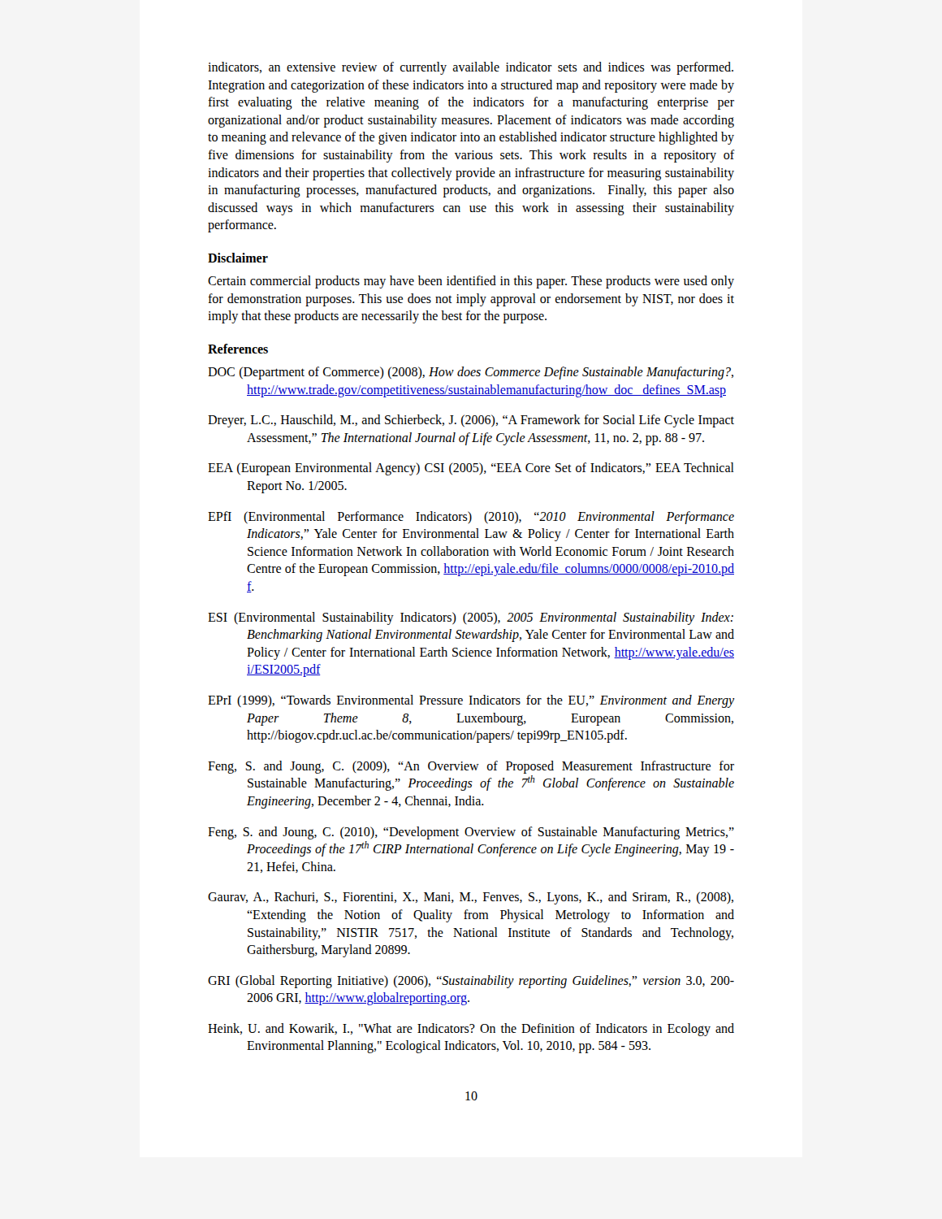indicators, an extensive review of currently available indicator sets and indices was performed. Integration and categorization of these indicators into a structured map and repository were made by first evaluating the relative meaning of the indicators for a manufacturing enterprise per organizational and/or product sustainability measures. Placement of indicators was made according to meaning and relevance of the given indicator into an established indicator structure highlighted by five dimensions for sustainability from the various sets. This work results in a repository of indicators and their properties that collectively provide an infrastructure for measuring sustainability in manufacturing processes, manufactured products, and organizations. Finally, this paper also discussed ways in which manufacturers can use this work in assessing their sustainability performance.
Disclaimer
Certain commercial products may have been identified in this paper. These products were used only for demonstration purposes. This use does not imply approval or endorsement by NIST, nor does it imply that these products are necessarily the best for the purpose.
References
DOC (Department of Commerce) (2008), How does Commerce Define Sustainable Manufacturing?, http://www.trade.gov/competitiveness/sustainablemanufacturing/how_doc_ defines_SM.asp
Dreyer, L.C., Hauschild, M., and Schierbeck, J. (2006), “A Framework for Social Life Cycle Impact Assessment,” The International Journal of Life Cycle Assessment, 11, no. 2, pp. 88 - 97.
EEA (European Environmental Agency) CSI (2005), “EEA Core Set of Indicators,” EEA Technical Report No. 1/2005.
EPfI (Environmental Performance Indicators) (2010), “2010 Environmental Performance Indicators,” Yale Center for Environmental Law & Policy / Center for International Earth Science Information Network In collaboration with World Economic Forum / Joint Research Centre of the European Commission, http://epi.yale.edu/file_columns/0000/0008/epi-2010.pdf.
ESI (Environmental Sustainability Indicators) (2005), 2005 Environmental Sustainability Index: Benchmarking National Environmental Stewardship, Yale Center for Environmental Law and Policy / Center for International Earth Science Information Network, http://www.yale.edu/esi/ESI2005.pdf
EPrI (1999), “Towards Environmental Pressure Indicators for the EU,” Environment and Energy Paper Theme 8, Luxembourg, European Commission, http://biogov.cpdr.ucl.ac.be/communication/papers/ tepi99rp_EN105.pdf.
Feng, S. and Joung, C. (2009), “An Overview of Proposed Measurement Infrastructure for Sustainable Manufacturing,” Proceedings of the 7th Global Conference on Sustainable Engineering, December 2 - 4, Chennai, India.
Feng, S. and Joung, C. (2010), “Development Overview of Sustainable Manufacturing Metrics,” Proceedings of the 17th CIRP International Conference on Life Cycle Engineering, May 19 - 21, Hefei, China.
Gaurav, A., Rachuri, S., Fiorentini, X., Mani, M., Fenves, S., Lyons, K., and Sriram, R., (2008), “Extending the Notion of Quality from Physical Metrology to Information and Sustainability,” NISTIR 7517, the National Institute of Standards and Technology, Gaithersburg, Maryland 20899.
GRI (Global Reporting Initiative) (2006), “Sustainability reporting Guidelines,” version 3.0, 200-2006 GRI, http://www.globalreporting.org.
Heink, U. and Kowarik, I., "What are Indicators? On the Definition of Indicators in Ecology and Environmental Planning," Ecological Indicators, Vol. 10, 2010, pp. 584 - 593.
10